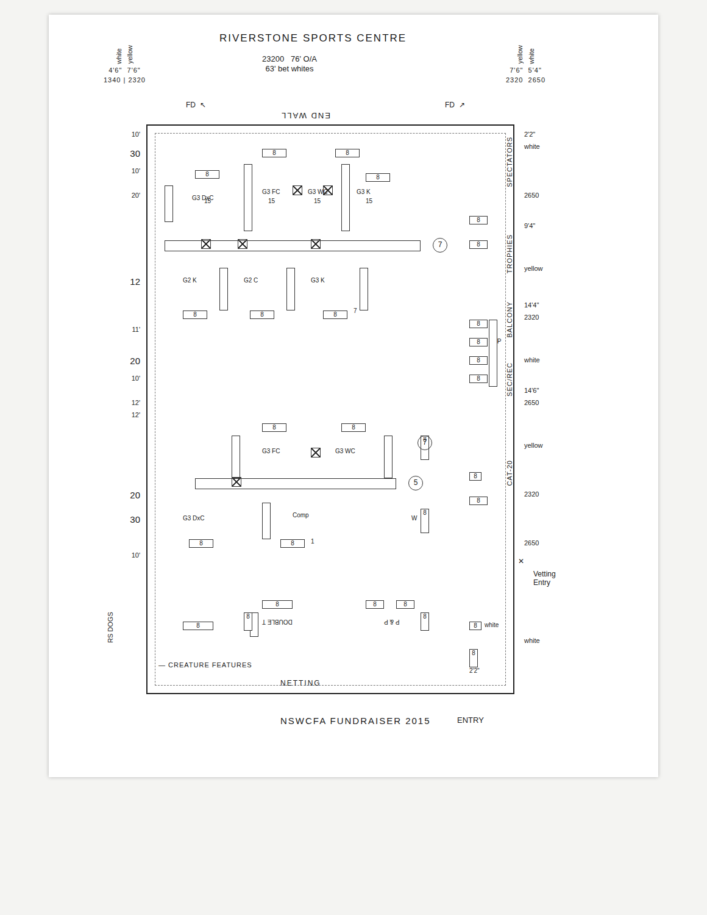Riverstone Sports Centre — NSWCFA Fundraiser 2015 hand-drawn floor plan
RIVERSTONE SPORTS CENTRE
23200 76' O/A
63' bet whites
white yellow
4'6" 7'6"
1340 | 2320
yellow white
7'6" 5'4"
2320 2650
FD ↖
FD ↗
END WALL
10' 30 10' 20' 12 11' 20 10' 12' 12' 20 30 10'
2'2" white 2650 9'4" yellow 14'4" 2320 white 14'6" 2650 yellow 2320 2650 white
SPECTATORS
TROPHIES
BALCONY
SEC/REC
CAT-20
TOP
8
8
8
G3 DxC
G3 FC
G3 WC
G3 K
15
15
15
15
8
7
G2 K
G2 C
G3 K
8
8
8
7
8
8
8
8
8
8
8
8
G3 FC
G3 WC
8
7
5
8
8
G3 DxC
Comp
8
8
1
8
W
8
8
8
8
DOUBLE T
P & P
8
8
8
white
8
2'2"
— CREATURE FEATURES
NETTING
RS DOGS
Vetting
Entry
✕
NSWCFA FUNDRAISER 2015
ENTRY